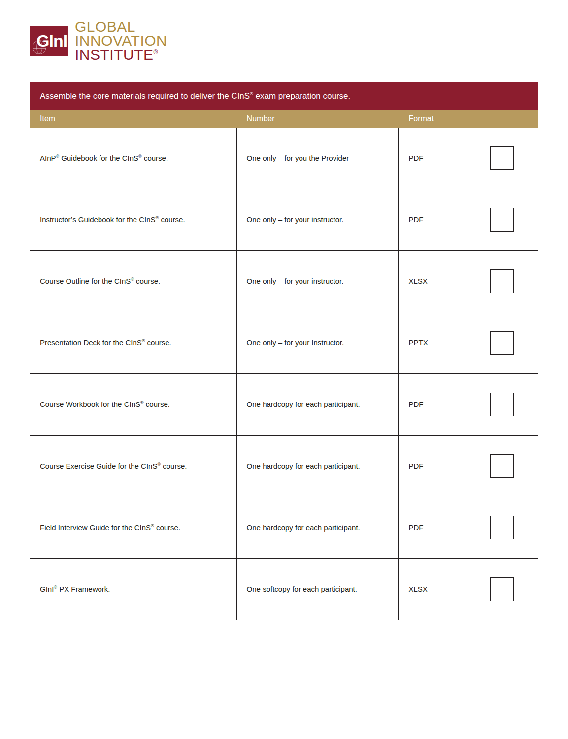GInI
GLOBAL INNOVATION INSTITUTE®
Assemble the core materials required to deliver the CInS ® exam preparation course.
| Item | Number | Format | |
| --- | --- | --- | --- |
| AInP ® Guidebook for the CInS ® course. | One only – for you the Provider | PDF | |
| Instructor’s Guidebook for the CInS ® course. | One only – for your instructor. | PDF | |
| Course Outline for the CInS ® course. | One only – for your instructor. | XLSX | |
| Presentation Deck for the CInS ® course. | One only – for your Instructor. | PPTX | |
| Course Workbook for the CInS ® course. | One hardcopy for each participant. | PDF | |
| Course Exercise Guide for the CInS ® course. | One hardcopy for each participant. | PDF | |
| Field Interview Guide for the CInS ® course. | One hardcopy for each participant. | PDF | |
| GInI ® PX Framework. | One softcopy for each participant. | XLSX | |